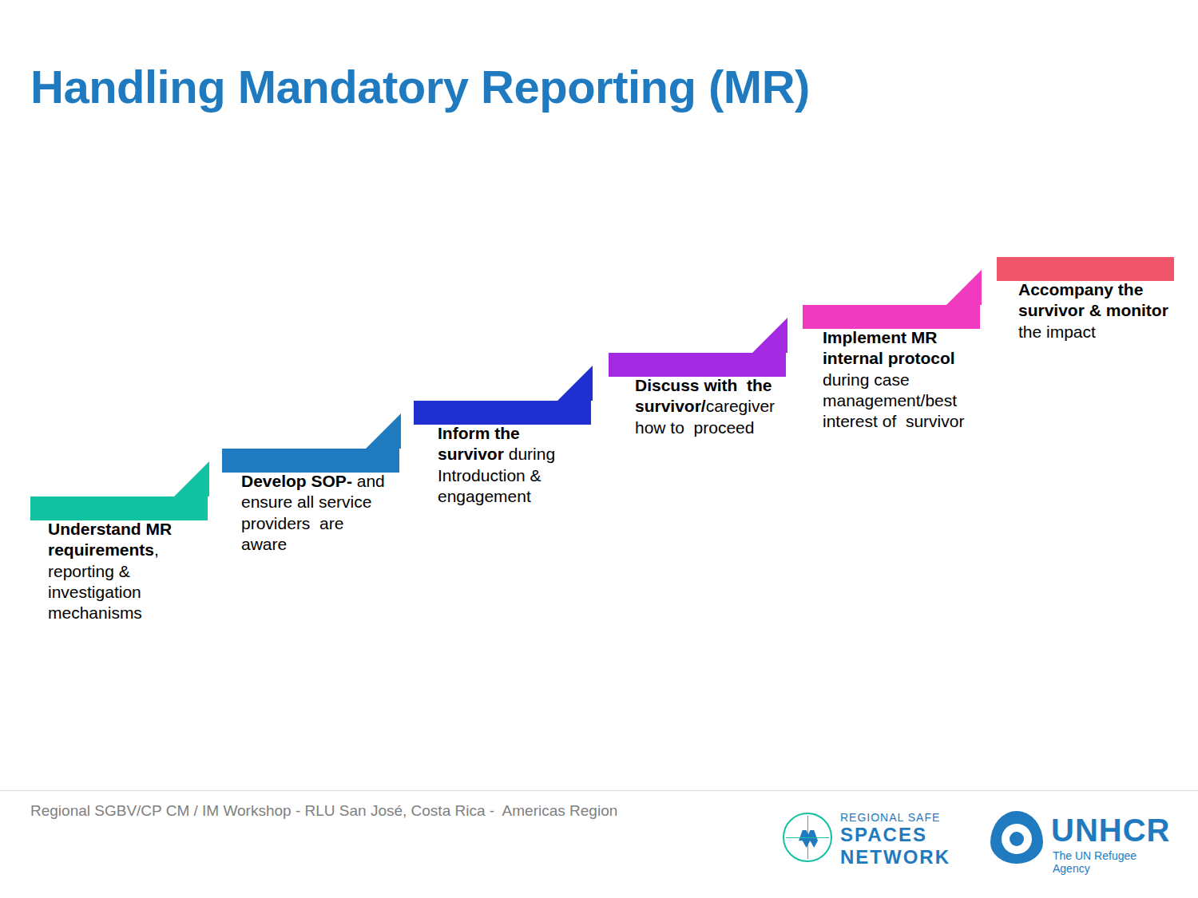Handling Mandatory Reporting (MR)
Understand MR requirements, reporting & investigation mechanisms
Develop SOP- and ensure all service providers are aware
Inform the survivor during Introduction & engagement
Discuss with the survivor/caregiver how to proceed
Implement MR internal protocol during case management/best interest of survivor
Accompany the survivor & monitor the impact
Regional SGBV/CP CM / IM Workshop - RLU San José, Costa Rica - Americas Region
REGIONAL SAFE SPACES NETWORK
UNHCR
The UN Refugee Agency